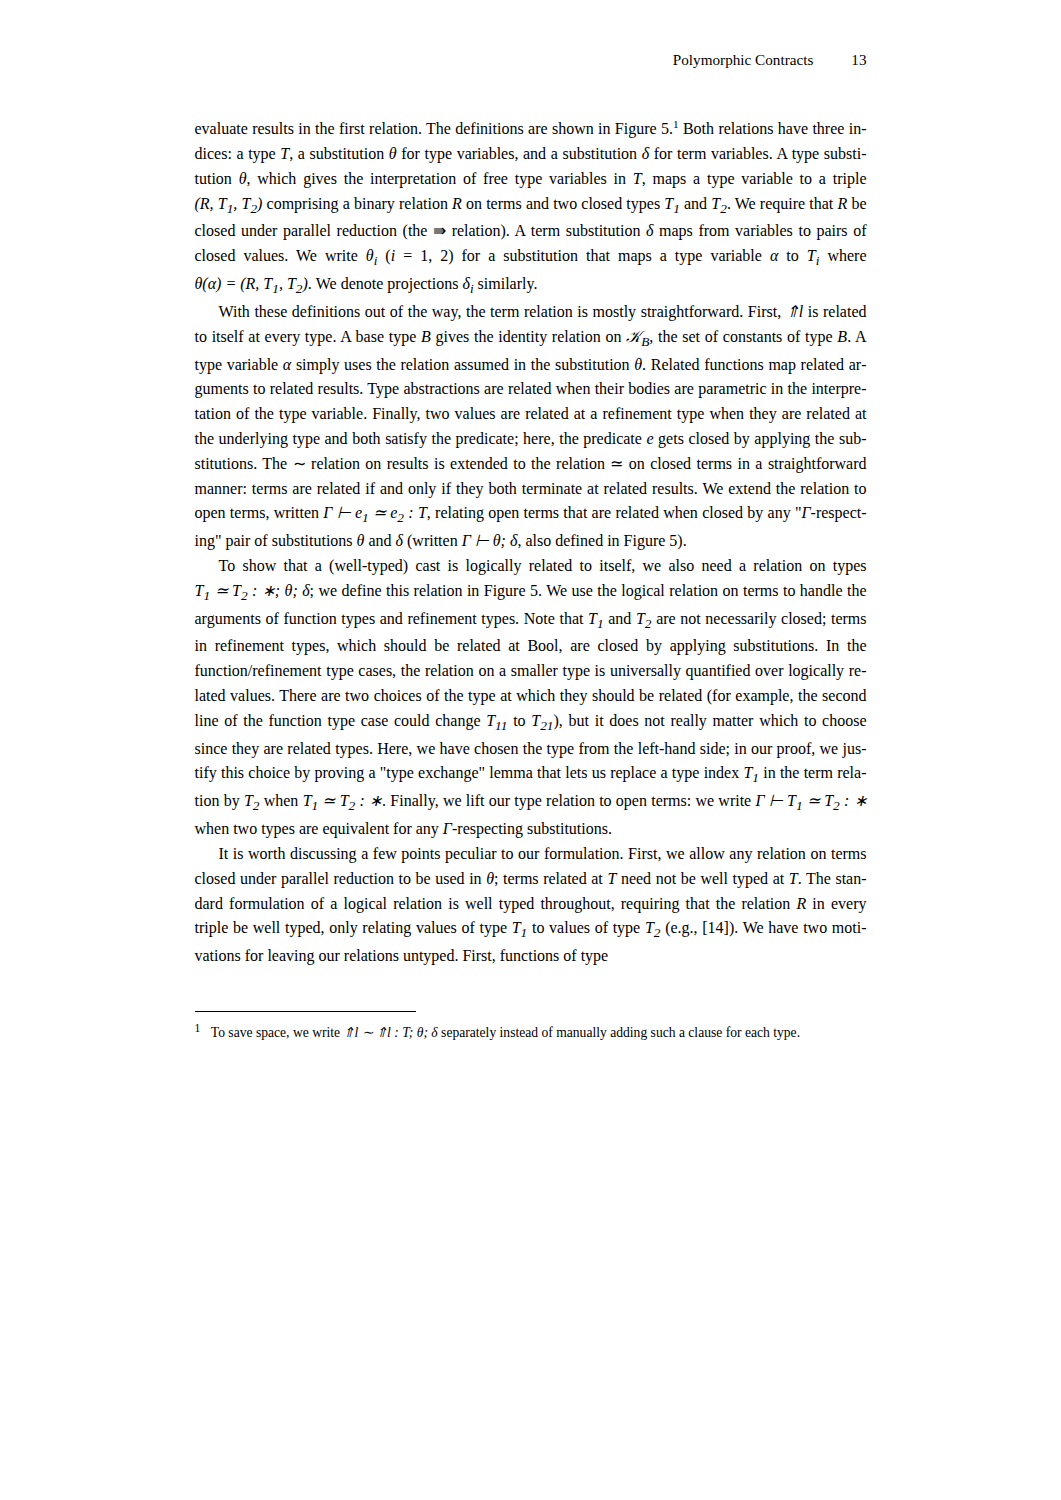Polymorphic Contracts13
evaluate results in the first relation. The definitions are shown in Figure 5.1 Both relations have three indices: a type T, a substitution θ for type variables, and a substitution δ for term variables. A type substitution θ, which gives the interpretation of free type variables in T, maps a type variable to a triple (R, T1, T2) comprising a binary relation R on terms and two closed types T1 and T2. We require that R be closed under parallel reduction (the ⇛ relation). A term substitution δ maps from variables to pairs of closed values. We write θi (i = 1, 2) for a substitution that maps a type variable α to Ti where θ(α) = (R, T1, T2). We denote projections δi similarly.
With these definitions out of the way, the term relation is mostly straightforward. First, ⇑l is related to itself at every type. A base type B gives the identity relation on 𝒦B, the set of constants of type B. A type variable α simply uses the relation assumed in the substitution θ. Related functions map related arguments to related results. Type abstractions are related when their bodies are parametric in the interpretation of the type variable. Finally, two values are related at a refinement type when they are related at the underlying type and both satisfy the predicate; here, the predicate e gets closed by applying the substitutions. The ∼ relation on results is extended to the relation ≃ on closed terms in a straightforward manner: terms are related if and only if they both terminate at related results. We extend the relation to open terms, written Γ ⊢ e1 ≃ e2 : T, relating open terms that are related when closed by any "Γ-respecting" pair of substitutions θ and δ (written Γ ⊢ θ; δ, also defined in Figure 5).
To show that a (well-typed) cast is logically related to itself, we also need a relation on types T1 ≃ T2 : ∗; θ; δ; we define this relation in Figure 5. We use the logical relation on terms to handle the arguments of function types and refinement types. Note that T1 and T2 are not necessarily closed; terms in refinement types, which should be related at Bool, are closed by applying substitutions. In the function/refinement type cases, the relation on a smaller type is universally quantified over logically related values. There are two choices of the type at which they should be related (for example, the second line of the function type case could change T11 to T21), but it does not really matter which to choose since they are related types. Here, we have chosen the type from the left-hand side; in our proof, we justify this choice by proving a "type exchange" lemma that lets us replace a type index T1 in the term relation by T2 when T1 ≃ T2 : ∗. Finally, we lift our type relation to open terms: we write Γ ⊢ T1 ≃ T2 : ∗ when two types are equivalent for any Γ-respecting substitutions.
It is worth discussing a few points peculiar to our formulation. First, we allow any relation on terms closed under parallel reduction to be used in θ; terms related at T need not be well typed at T. The standard formulation of a logical relation is well typed throughout, requiring that the relation R in every triple be well typed, only relating values of type T1 to values of type T2 (e.g., [14]). We have two motivations for leaving our relations untyped. First, functions of type
1 To save space, we write ⇑l ∼ ⇑l : T; θ; δ separately instead of manually adding such a clause for each type.